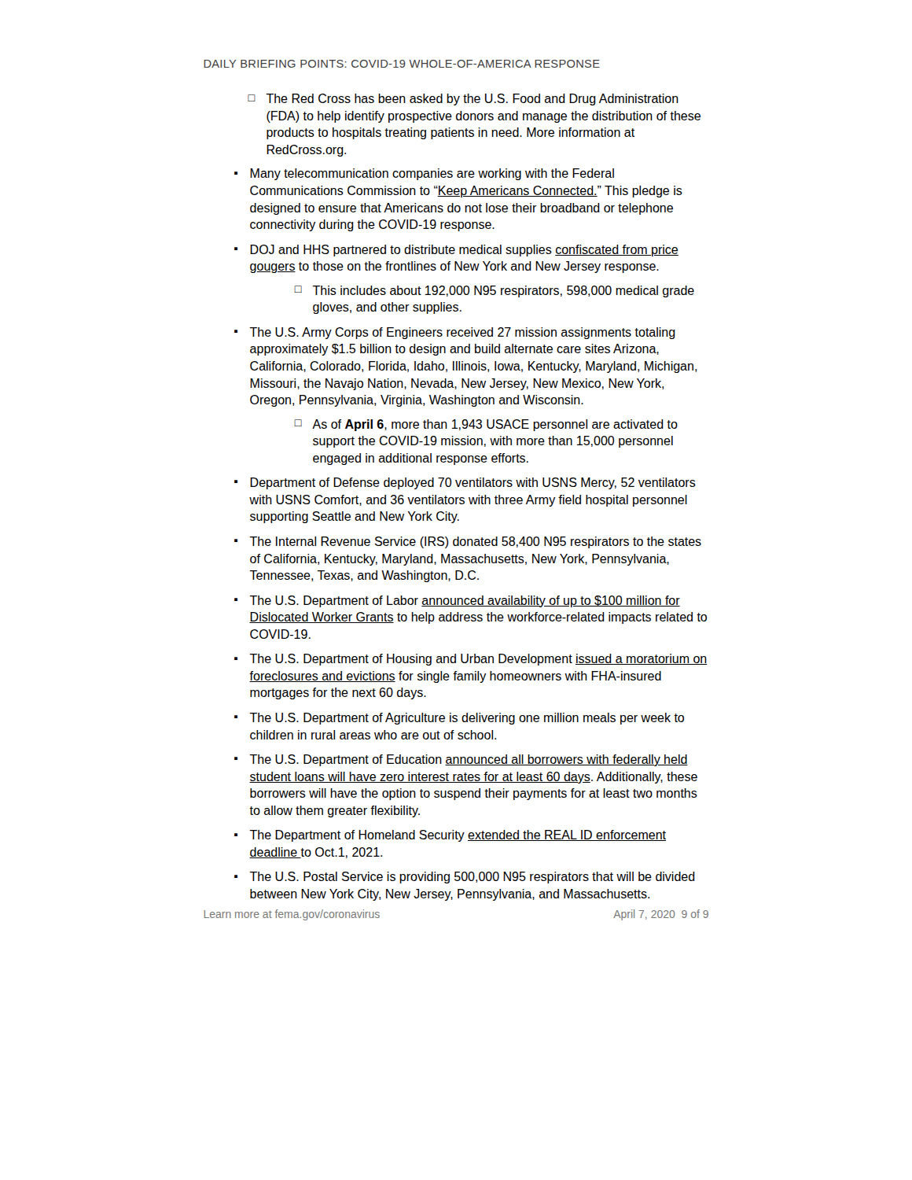DAILY BRIEFING POINTS: COVID-19 WHOLE-OF-AMERICA RESPONSE
The Red Cross has been asked by the U.S. Food and Drug Administration (FDA) to help identify prospective donors and manage the distribution of these products to hospitals treating patients in need. More information at RedCross.org.
Many telecommunication companies are working with the Federal Communications Commission to “Keep Americans Connected.” This pledge is designed to ensure that Americans do not lose their broadband or telephone connectivity during the COVID-19 response.
DOJ and HHS partnered to distribute medical supplies confiscated from price gougers to those on the frontlines of New York and New Jersey response.
This includes about 192,000 N95 respirators, 598,000 medical grade gloves, and other supplies.
The U.S. Army Corps of Engineers received 27 mission assignments totaling approximately $1.5 billion to design and build alternate care sites Arizona, California, Colorado, Florida, Idaho, Illinois, Iowa, Kentucky, Maryland, Michigan, Missouri, the Navajo Nation, Nevada, New Jersey, New Mexico, New York, Oregon, Pennsylvania, Virginia, Washington and Wisconsin.
As of April 6, more than 1,943 USACE personnel are activated to support the COVID-19 mission, with more than 15,000 personnel engaged in additional response efforts.
Department of Defense deployed 70 ventilators with USNS Mercy, 52 ventilators with USNS Comfort, and 36 ventilators with three Army field hospital personnel supporting Seattle and New York City.
The Internal Revenue Service (IRS) donated 58,400 N95 respirators to the states of California, Kentucky, Maryland, Massachusetts, New York, Pennsylvania, Tennessee, Texas, and Washington, D.C.
The U.S. Department of Labor announced availability of up to $100 million for Dislocated Worker Grants to help address the workforce-related impacts related to COVID-19.
The U.S. Department of Housing and Urban Development issued a moratorium on foreclosures and evictions for single family homeowners with FHA-insured mortgages for the next 60 days.
The U.S. Department of Agriculture is delivering one million meals per week to children in rural areas who are out of school.
The U.S. Department of Education announced all borrowers with federally held student loans will have zero interest rates for at least 60 days. Additionally, these borrowers will have the option to suspend their payments for at least two months to allow them greater flexibility.
The Department of Homeland Security extended the REAL ID enforcement deadline to Oct.1, 2021.
The U.S. Postal Service is providing 500,000 N95 respirators that will be divided between New York City, New Jersey, Pennsylvania, and Massachusetts.
Learn more at fema.gov/coronavirus
April 7, 2020 9 of 9